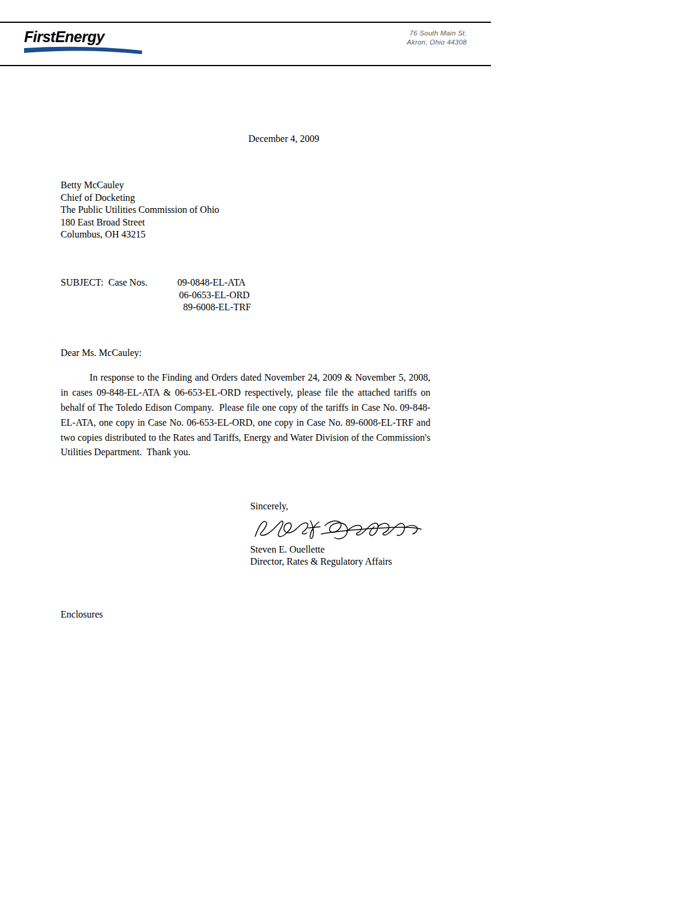FirstEnergy
76 South Main St.
Akron, Ohio 44308
December 4, 2009
Betty McCauley
Chief of Docketing
The Public Utilities Commission of Ohio
180 East Broad Street
Columbus, OH 43215
SUBJECT: Case Nos. 09-0848-EL-ATA
06-0653-EL-ORD
89-6008-EL-TRF
Dear Ms. McCauley:
In response to the Finding and Orders dated November 24, 2009 & November 5, 2008, in cases 09-848-EL-ATA & 06-653-EL-ORD respectively, please file the attached tariffs on behalf of The Toledo Edison Company. Please file one copy of the tariffs in Case No. 09-848-EL-ATA, one copy in Case No. 06-653-EL-ORD, one copy in Case No. 89-6008-EL-TRF and two copies distributed to the Rates and Tariffs, Energy and Water Division of the Commission's Utilities Department. Thank you.
Sincerely,
Steven E. Ouellette
Director, Rates & Regulatory Affairs
Enclosures